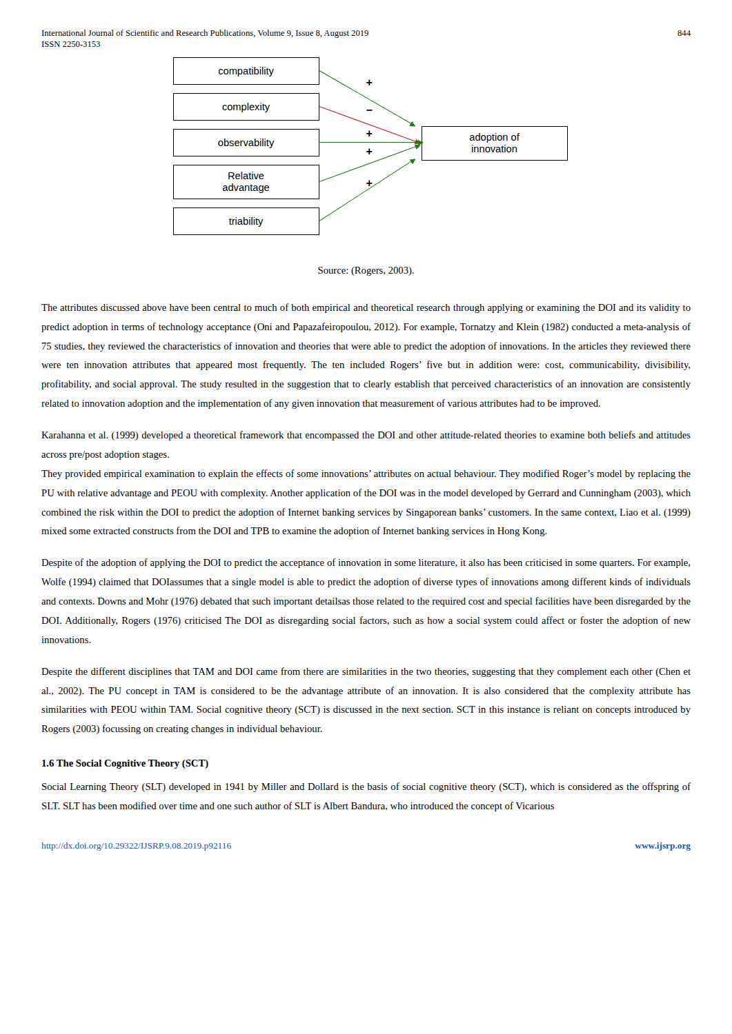844 International Journal of Scientific and Research Publications, Volume 9, Issue 8, August 2019
ISSN 2250-3153
compatibility
complexity
observability
Relative
advantage
triability
adoption of
innovation
+
−
+
+
+
Source: (Rogers, 2003).
The attributes discussed above have been central to much of both empirical and theoretical research through applying or examining the DOI and its validity to predict adoption in terms of technology acceptance (Oni and Papazafeiropoulou, 2012). For example, Tornatzy and Klein (1982) conducted a meta-analysis of 75 studies, they reviewed the characteristics of innovation and theories that were able to predict the adoption of innovations. In the articles they reviewed there were ten innovation attributes that appeared most frequently. The ten included Rogers’ five but in addition were: cost, communicability, divisibility, profitability, and social approval. The study resulted in the suggestion that to clearly establish that perceived characteristics of an innovation are consistently related to innovation adoption and the implementation of any given innovation that measurement of various attributes had to be improved.
Karahanna et al. (1999) developed a theoretical framework that encompassed the DOI and other attitude-related theories to examine both beliefs and attitudes across pre/post adoption stages.
They provided empirical examination to explain the effects of some innovations’ attributes on actual behaviour. They modified Roger’s model by replacing the PU with relative advantage and PEOU with complexity. Another application of the DOI was in the model developed by Gerrard and Cunningham (2003), which combined the risk within the DOI to predict the adoption of Internet banking services by Singaporean banks’ customers. In the same context, Liao et al. (1999) mixed some extracted constructs from the DOI and TPB to examine the adoption of Internet banking services in Hong Kong.
Despite of the adoption of applying the DOI to predict the acceptance of innovation in some literature, it also has been criticised in some quarters. For example, Wolfe (1994) claimed that DOIassumes that a single model is able to predict the adoption of diverse types of innovations among different kinds of individuals and contexts. Downs and Mohr (1976) debated that such important detailsas those related to the required cost and special facilities have been disregarded by the DOI. Additionally, Rogers (1976) criticised The DOI as disregarding social factors, such as how a social system could affect or foster the adoption of new innovations.
Despite the different disciplines that TAM and DOI came from there are similarities in the two theories, suggesting that they complement each other (Chen et al., 2002). The PU concept in TAM is considered to be the advantage attribute of an innovation. It is also considered that the complexity attribute has similarities with PEOU within TAM. Social cognitive theory (SCT) is discussed in the next section. SCT in this instance is reliant on concepts introduced by Rogers (2003) focussing on creating changes in individual behaviour.
1.6 The Social Cognitive Theory (SCT)
Social Learning Theory (SLT) developed in 1941 by Miller and Dollard is the basis of social cognitive theory (SCT), which is considered as the offspring of SLT. SLT has been modified over time and one such author of SLT is Albert Bandura, who introduced the concept of Vicarious
http://dx.doi.org/10.29322/IJSRP.9.08.2019.p92116 www.ijsrp.org